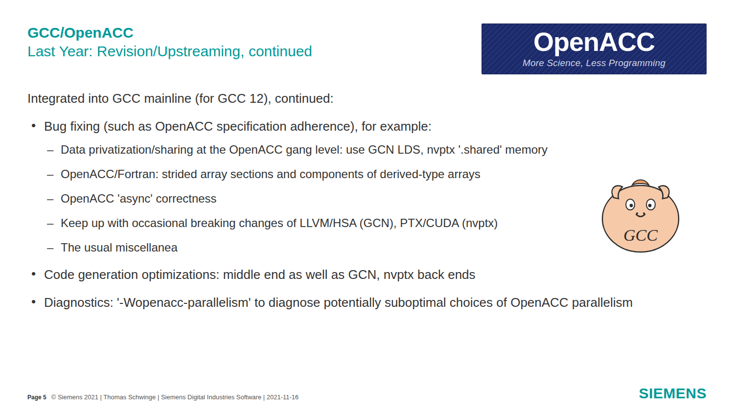GCC/OpenACC
Last Year: Revision/Upstreaming, continued
Open ACC
More Science, Less Programming
Integrated into GCC mainline (for GCC 12), continued:
Bug fixing (such as OpenACC specification adherence), for example:
Data privatization/sharing at the OpenACC gang level: use GCN LDS, nvptx '.shared' memory
OpenACC/Fortran: strided array sections and components of derived-type arrays
OpenACC 'async' correctness
Keep up with occasional breaking changes of LLVM/HSA (GCN), PTX/CUDA (nvptx)
The usual miscellanea
Code generation optimizations: middle end as well as GCN, nvptx back ends
Diagnostics: '-Wopenacc-parallelism' to diagnose potentially suboptimal choices of OpenACC parallelism
GCC
Page 5 © Siemens 2021 | Thomas Schwinge | Siemens Digital Industries Software | 2021-11-16
SIEMENS